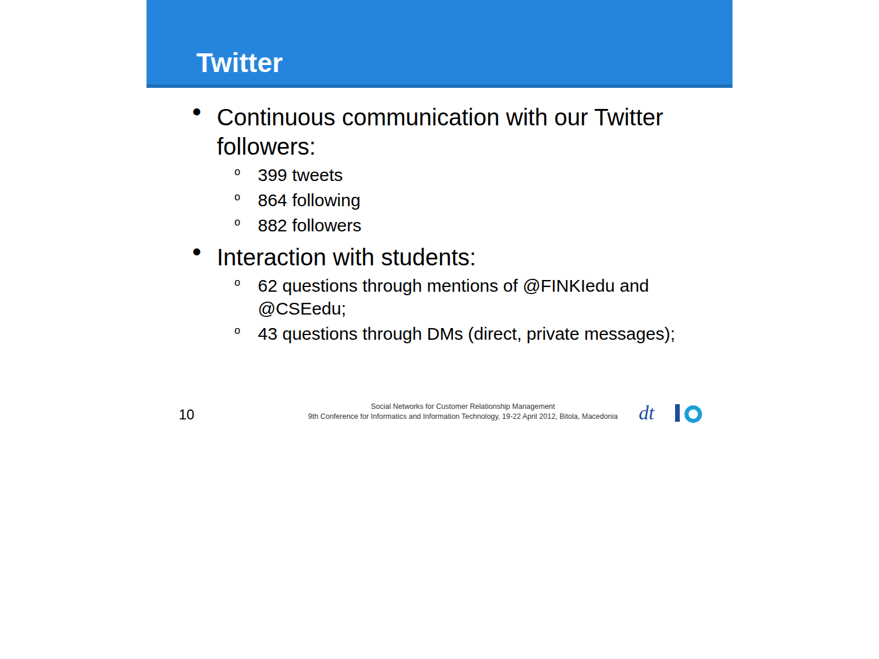Twitter
Continuous communication with our Twitter followers:
399 tweets
864 following
882 followers
Interaction with students:
62 questions through mentions of @FINKIedu and @CSEedu;
43 questions through DMs (direct, private messages);
10
Social Networks for Customer Relationship Management
9th Conference for Informatics and Information Technology, 19-22 April 2012, Bitola, Macedonia
dt